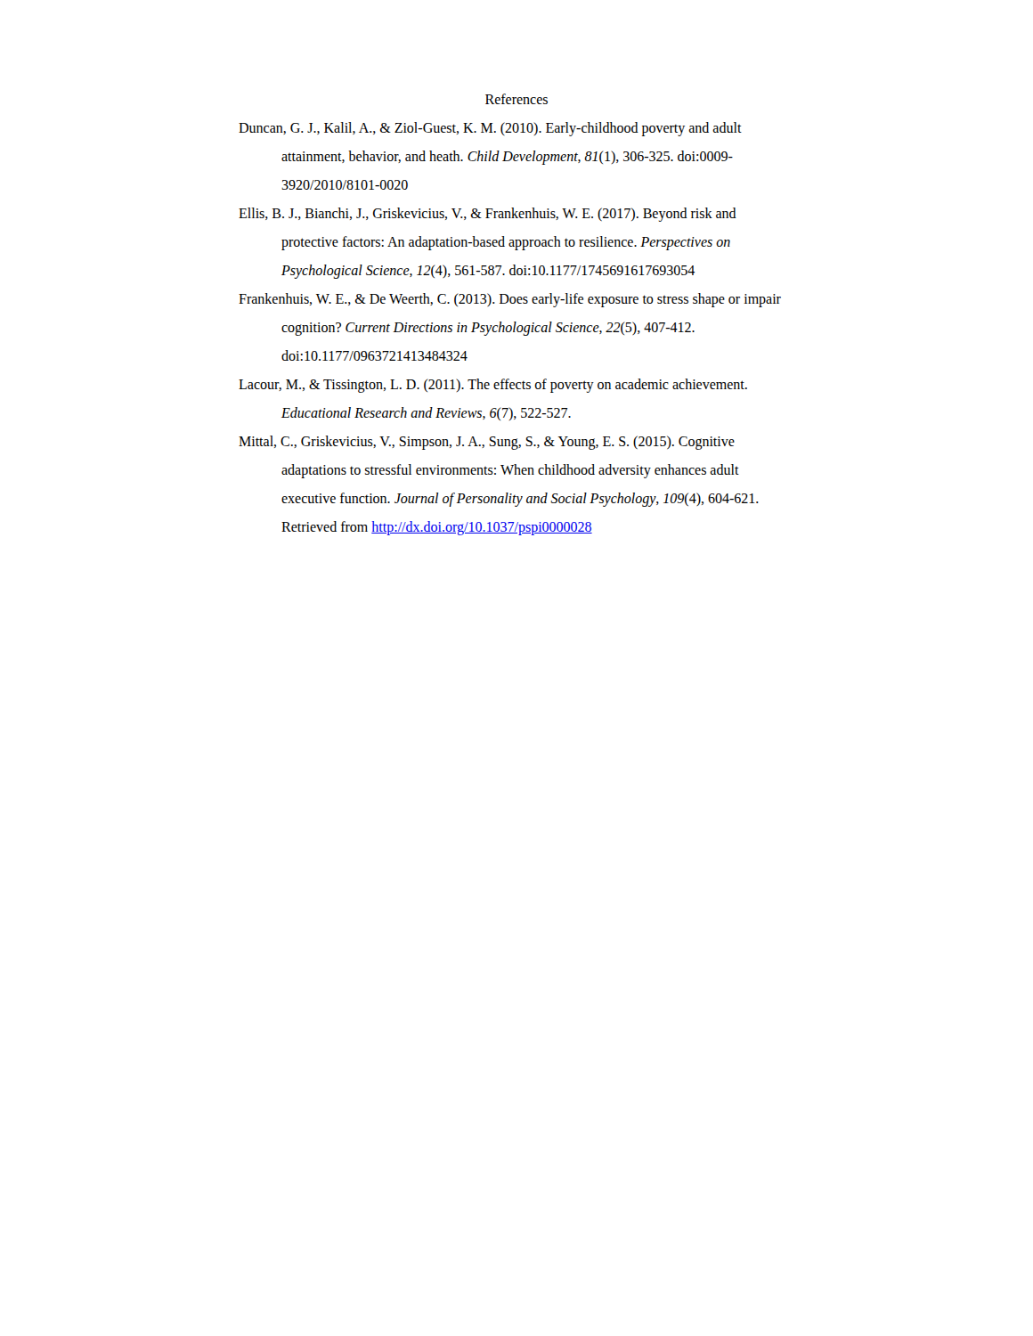References
Duncan, G. J., Kalil, A., & Ziol-Guest, K. M. (2010). Early-childhood poverty and adult attainment, behavior, and heath. Child Development, 81(1), 306-325. doi:0009-3920/2010/8101-0020
Ellis, B. J., Bianchi, J., Griskevicius, V., & Frankenhuis, W. E. (2017). Beyond risk and protective factors: An adaptation-based approach to resilience. Perspectives on Psychological Science, 12(4), 561-587. doi:10.1177/1745691617693054
Frankenhuis, W. E., & De Weerth, C. (2013). Does early-life exposure to stress shape or impair cognition? Current Directions in Psychological Science, 22(5), 407-412. doi:10.1177/0963721413484324
Lacour, M., & Tissington, L. D. (2011). The effects of poverty on academic achievement. Educational Research and Reviews, 6(7), 522-527.
Mittal, C., Griskevicius, V., Simpson, J. A., Sung, S., & Young, E. S. (2015). Cognitive adaptations to stressful environments: When childhood adversity enhances adult executive function. Journal of Personality and Social Psychology, 109(4), 604-621. Retrieved from http://dx.doi.org/10.1037/pspi0000028